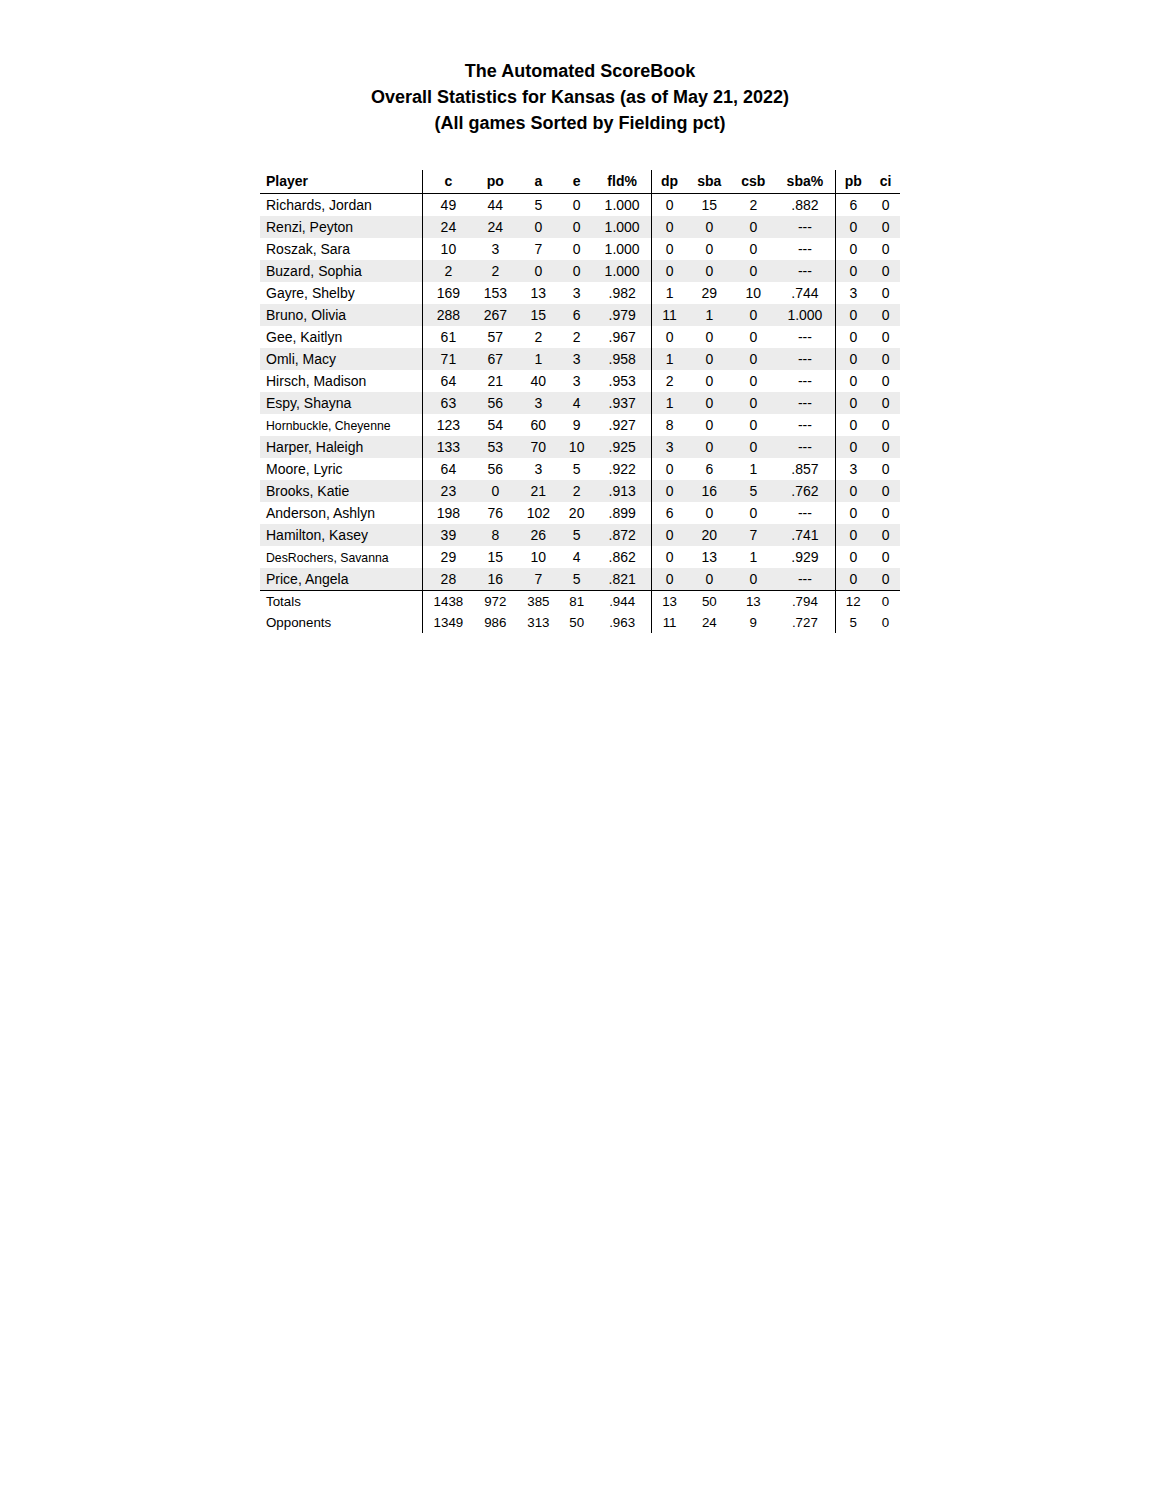The Automated ScoreBook Overall Statistics for Kansas (as of May 21, 2022) (All games Sorted by Fielding pct)
| Player | c | po | a | e | fld% | dp | sba | csb | sba% | pb | ci |
| --- | --- | --- | --- | --- | --- | --- | --- | --- | --- | --- | --- |
| Richards, Jordan | 49 | 44 | 5 | 0 | 1.000 | 0 | 15 | 2 | .882 | 6 | 0 |
| Renzi, Peyton | 24 | 24 | 0 | 0 | 1.000 | 0 | 0 | 0 | --- | 0 | 0 |
| Roszak, Sara | 10 | 3 | 7 | 0 | 1.000 | 0 | 0 | 0 | --- | 0 | 0 |
| Buzard, Sophia | 2 | 2 | 0 | 0 | 1.000 | 0 | 0 | 0 | --- | 0 | 0 |
| Gayre, Shelby | 169 | 153 | 13 | 3 | .982 | 1 | 29 | 10 | .744 | 3 | 0 |
| Bruno, Olivia | 288 | 267 | 15 | 6 | .979 | 11 | 1 | 0 | 1.000 | 0 | 0 |
| Gee, Kaitlyn | 61 | 57 | 2 | 2 | .967 | 0 | 0 | 0 | --- | 0 | 0 |
| Omli, Macy | 71 | 67 | 1 | 3 | .958 | 1 | 0 | 0 | --- | 0 | 0 |
| Hirsch, Madison | 64 | 21 | 40 | 3 | .953 | 2 | 0 | 0 | --- | 0 | 0 |
| Espy, Shayna | 63 | 56 | 3 | 4 | .937 | 1 | 0 | 0 | --- | 0 | 0 |
| Hornbuckle, Cheyenne | 123 | 54 | 60 | 9 | .927 | 8 | 0 | 0 | --- | 0 | 0 |
| Harper, Haleigh | 133 | 53 | 70 | 10 | .925 | 3 | 0 | 0 | --- | 0 | 0 |
| Moore, Lyric | 64 | 56 | 3 | 5 | .922 | 0 | 6 | 1 | .857 | 3 | 0 |
| Brooks, Katie | 23 | 0 | 21 | 2 | .913 | 0 | 16 | 5 | .762 | 0 | 0 |
| Anderson, Ashlyn | 198 | 76 | 102 | 20 | .899 | 6 | 0 | 0 | --- | 0 | 0 |
| Hamilton, Kasey | 39 | 8 | 26 | 5 | .872 | 0 | 20 | 7 | .741 | 0 | 0 |
| DesRochers, Savanna | 29 | 15 | 10 | 4 | .862 | 0 | 13 | 1 | .929 | 0 | 0 |
| Price, Angela | 28 | 16 | 7 | 5 | .821 | 0 | 0 | 0 | --- | 0 | 0 |
| Totals | 1438 | 972 | 385 | 81 | .944 | 13 | 50 | 13 | .794 | 12 | 0 |
| Opponents | 1349 | 986 | 313 | 50 | .963 | 11 | 24 | 9 | .727 | 5 | 0 |